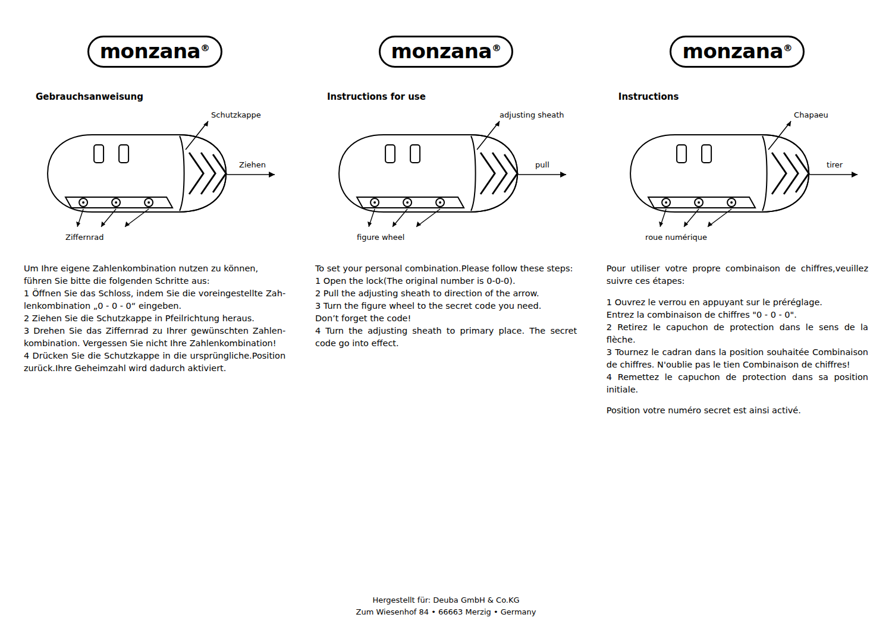monzana®
Gebrauchsanweisung
Schutzkappe Ziehen Ziffernrad
Um Ihre eigene Zahlenkombination nutzen zu können,
führen Sie bitte die folgenden Schritte aus:
1 Öffnen Sie das Schloss, indem Sie die voreingestellte Zahlenkombination „0 - 0 - 0“ eingeben.
2 Ziehen Sie die Schutzkappe in Pfeilrichtung heraus.
3 Drehen Sie das Ziffernrad zu Ihrer gewünschten Zahlenkombination. Vergessen Sie nicht Ihre Zahlenkombination!
4 Drücken Sie die Schutzkappe in die ursprüngliche.Position zurück.Ihre Geheimzahl wird dadurch aktiviert.
monzana®
Instructions for use
adjusting sheath pull figure wheel
To set your personal combination.Please follow these steps:
1 Open the lock(The original number is 0-0-0).
2 Pull the adjusting sheath to direction of the arrow.
3 Turn the figure wheel to the secret code you need.
Don’t forget the code!
4 Turn the adjusting sheath to primary place. The secret code go into effect.
monzana®
Instructions
Chapaeu tirer roue numérique
Pour utiliser votre propre combinaison de chiffres,veuillez suivre ces étapes:
1 Ouvrez le verrou en appuyant sur le préréglage.
Entrez la combinaison de chiffres "0 - 0 - 0".
2 Retirez le capuchon de protection dans le sens de la flèche.
3 Tournez le cadran dans la position souhaitée Combinaison de chiffres. N'oublie pas le tien Combinaison de chiffres!
4 Remettez le capuchon de protection dans sa position initiale.
Position votre numéro secret est ainsi activé.
Hergestellt für: Deuba GmbH & Co.KG
Zum Wiesenhof 84 • 66663 Merzig • Germany